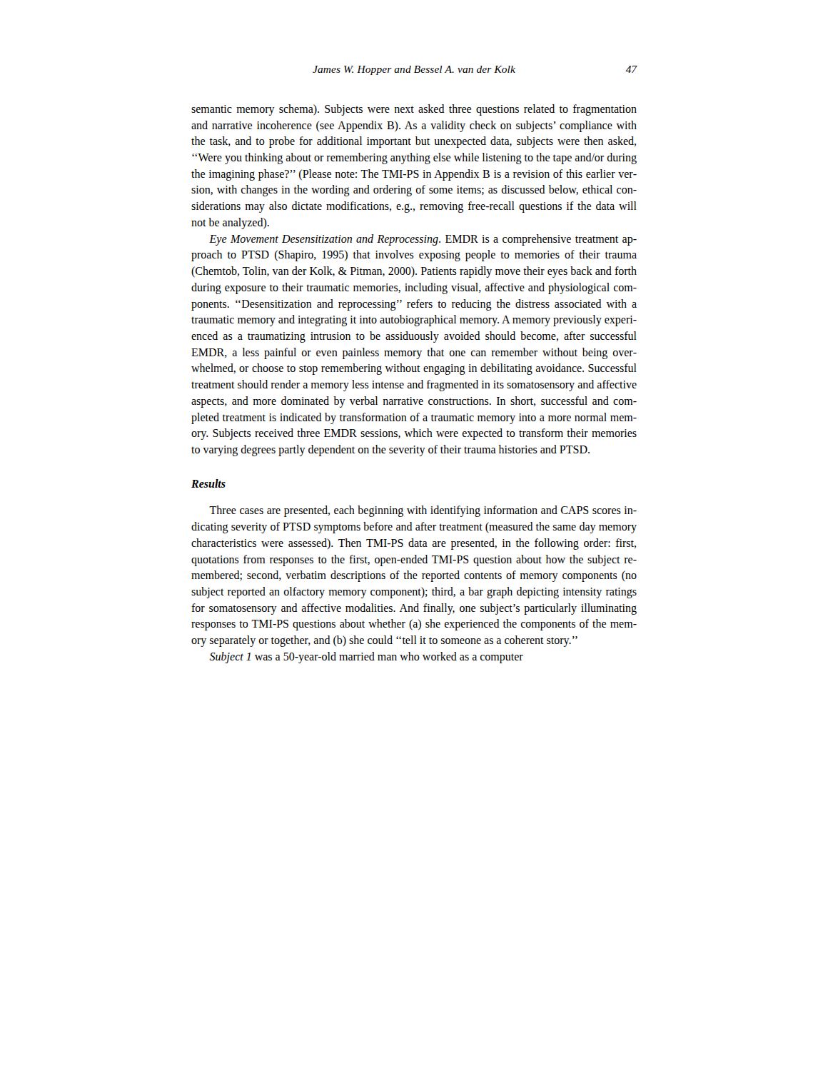James W. Hopper and Bessel A. van der Kolk 47
semantic memory schema). Subjects were next asked three questions related to fragmentation and narrative incoherence (see Appendix B). As a validity check on subjects’ compliance with the task, and to probe for additional important but unexpected data, subjects were then asked, ‘‘Were you thinking about or remembering anything else while listening to the tape and/or during the imagining phase?’’ (Please note: The TMI-PS in Appendix B is a revision of this earlier version, with changes in the wording and ordering of some items; as discussed below, ethical considerations may also dictate modifications, e.g., removing free-recall questions if the data will not be analyzed).
Eye Movement Desensitization and Reprocessing. EMDR is a comprehensive treatment approach to PTSD (Shapiro, 1995) that involves exposing people to memories of their trauma (Chemtob, Tolin, van der Kolk, & Pitman, 2000). Patients rapidly move their eyes back and forth during exposure to their traumatic memories, including visual, affective and physiological components. ‘‘Desensitization and reprocessing’’ refers to reducing the distress associated with a traumatic memory and integrating it into autobiographical memory. A memory previously experienced as a traumatizing intrusion to be assiduously avoided should become, after successful EMDR, a less painful or even painless memory that one can remember without being overwhelmed, or choose to stop remembering without engaging in debilitating avoidance. Successful treatment should render a memory less intense and fragmented in its somatosensory and affective aspects, and more dominated by verbal narrative constructions. In short, successful and completed treatment is indicated by transformation of a traumatic memory into a more normal memory. Subjects received three EMDR sessions, which were expected to transform their memories to varying degrees partly dependent on the severity of their trauma histories and PTSD.
Results
Three cases are presented, each beginning with identifying information and CAPS scores indicating severity of PTSD symptoms before and after treatment (measured the same day memory characteristics were assessed). Then TMI-PS data are presented, in the following order: first, quotations from responses to the first, open-ended TMI-PS question about how the subject remembered; second, verbatim descriptions of the reported contents of memory components (no subject reported an olfactory memory component); third, a bar graph depicting intensity ratings for somatosensory and affective modalities. And finally, one subject’s particularly illuminating responses to TMI-PS questions about whether (a) she experienced the components of the memory separately or together, and (b) she could ‘‘tell it to someone as a coherent story.’’
Subject 1 was a 50-year-old married man who worked as a computer